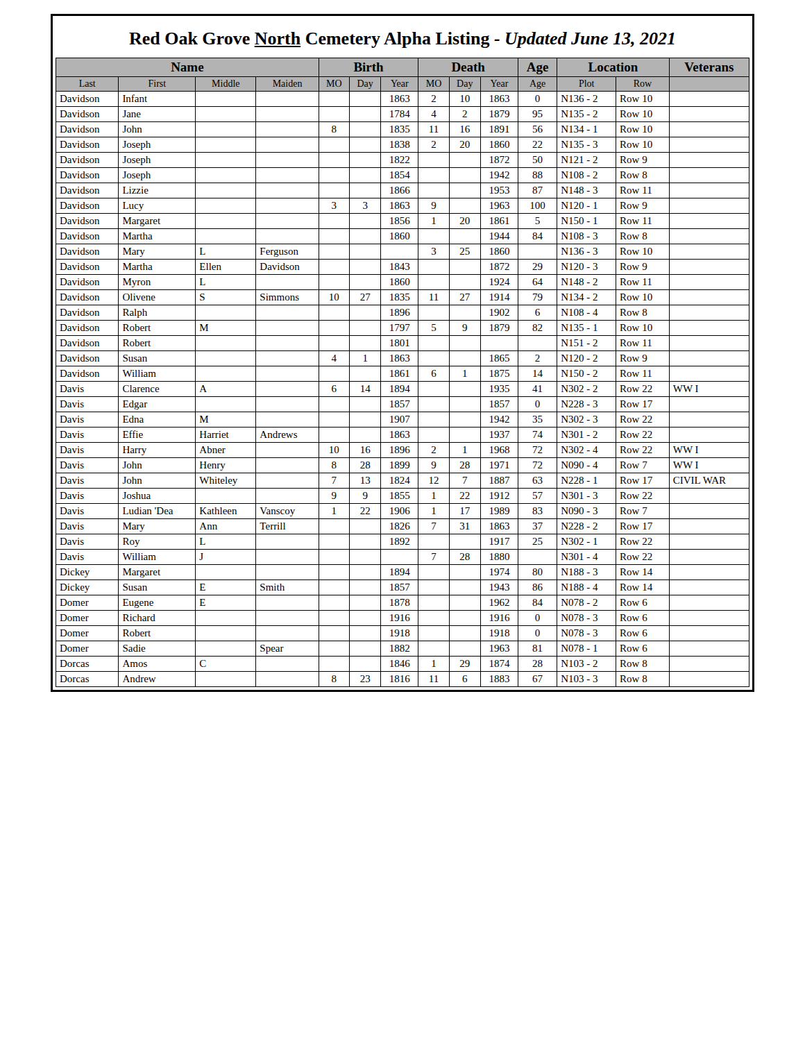Red Oak Grove North Cemetery Alpha Listing - Updated June 13, 2021
| Name | Birth | Death | Age | Location | Veterans |
| --- | --- | --- | --- | --- | --- |
| Last | First | Middle | Maiden | MO | Day | Year | MO | Day | Year | Age | Plot | Row | |
| Davidson | Infant | | | | | 1863 | 2 | 10 | 1863 | 0 | N136 - 2 | Row 10 | |
| Davidson | Jane | | | | | 1784 | 4 | 2 | 1879 | 95 | N135 - 2 | Row 10 | |
| Davidson | John | | | 8 | | 1835 | 11 | 16 | 1891 | 56 | N134 - 1 | Row 10 | |
| Davidson | Joseph | | | | | 1838 | 2 | 20 | 1860 | 22 | N135 - 3 | Row 10 | |
| Davidson | Joseph | | | | | 1822 | | | 1872 | 50 | N121 - 2 | Row 9 | |
| Davidson | Joseph | | | | | 1854 | | | 1942 | 88 | N108 - 2 | Row 8 | |
| Davidson | Lizzie | | | | | 1866 | | | 1953 | 87 | N148 - 3 | Row 11 | |
| Davidson | Lucy | | | 3 | 3 | 1863 | 9 | | 1963 | 100 | N120 - 1 | Row 9 | |
| Davidson | Margaret | | | | | 1856 | 1 | 20 | 1861 | 5 | N150 - 1 | Row 11 | |
| Davidson | Martha | | | | | 1860 | | | 1944 | 84 | N108 - 3 | Row 8 | |
| Davidson | Mary | L | Ferguson | | | | 3 | 25 | 1860 | | N136 - 3 | Row 10 | |
| Davidson | Martha | Ellen | Davidson | | | 1843 | | | 1872 | 29 | N120 - 3 | Row 9 | |
| Davidson | Myron | L | | | | 1860 | | | 1924 | 64 | N148 - 2 | Row 11 | |
| Davidson | Olivene | S | Simmons | 10 | 27 | 1835 | 11 | 27 | 1914 | 79 | N134 - 2 | Row 10 | |
| Davidson | Ralph | | | | | 1896 | | | 1902 | 6 | N108 - 4 | Row 8 | |
| Davidson | Robert | M | | | | 1797 | 5 | 9 | 1879 | 82 | N135 - 1 | Row 10 | |
| Davidson | Robert | | | | | 1801 | | | | | N151 - 2 | Row 11 | |
| Davidson | Susan | | | 4 | 1 | 1863 | | | 1865 | 2 | N120 - 2 | Row 9 | |
| Davidson | William | | | | | 1861 | 6 | 1 | 1875 | 14 | N150 - 2 | Row 11 | |
| Davis | Clarence | A | | 6 | 14 | 1894 | | | 1935 | 41 | N302 - 2 | Row 22 | WW I |
| Davis | Edgar | | | | | 1857 | | | 1857 | 0 | N228 - 3 | Row 17 | |
| Davis | Edna | M | | | | 1907 | | | 1942 | 35 | N302 - 3 | Row 22 | |
| Davis | Effie | Harriet | Andrews | | | 1863 | | | 1937 | 74 | N301 - 2 | Row 22 | |
| Davis | Harry | Abner | | 10 | 16 | 1896 | 2 | 1 | 1968 | 72 | N302 - 4 | Row 22 | WW I |
| Davis | John | Henry | | 8 | 28 | 1899 | 9 | 28 | 1971 | 72 | N090 - 4 | Row 7 | WW I |
| Davis | John | Whiteley | | 7 | 13 | 1824 | 12 | 7 | 1887 | 63 | N228 - 1 | Row 17 | CIVIL WAR |
| Davis | Joshua | | | 9 | 9 | 1855 | 1 | 22 | 1912 | 57 | N301 - 3 | Row 22 | |
| Davis | Ludian 'Dea | Kathleen | Vanscoy | 1 | 22 | 1906 | 1 | 17 | 1989 | 83 | N090 - 3 | Row 7 | |
| Davis | Mary | Ann | Terrill | | | 1826 | 7 | 31 | 1863 | 37 | N228 - 2 | Row 17 | |
| Davis | Roy | L | | | | 1892 | | | 1917 | 25 | N302 - 1 | Row 22 | |
| Davis | William | J | | | | | 7 | 28 | 1880 | | N301 - 4 | Row 22 | |
| Dickey | Margaret | | | | | 1894 | | | 1974 | 80 | N188 - 3 | Row 14 | |
| Dickey | Susan | E | Smith | | | 1857 | | | 1943 | 86 | N188 - 4 | Row 14 | |
| Domer | Eugene | E | | | | 1878 | | | 1962 | 84 | N078 - 2 | Row 6 | |
| Domer | Richard | | | | | 1916 | | | 1916 | 0 | N078 - 3 | Row 6 | |
| Domer | Robert | | | | | 1918 | | | 1918 | 0 | N078 - 3 | Row 6 | |
| Domer | Sadie | | Spear | | | 1882 | | | 1963 | 81 | N078 - 1 | Row 6 | |
| Dorcas | Amos | C | | | | 1846 | 1 | 29 | 1874 | 28 | N103 - 2 | Row 8 | |
| Dorcas | Andrew | | | 8 | 23 | 1816 | 11 | 6 | 1883 | 67 | N103 - 3 | Row 8 | |